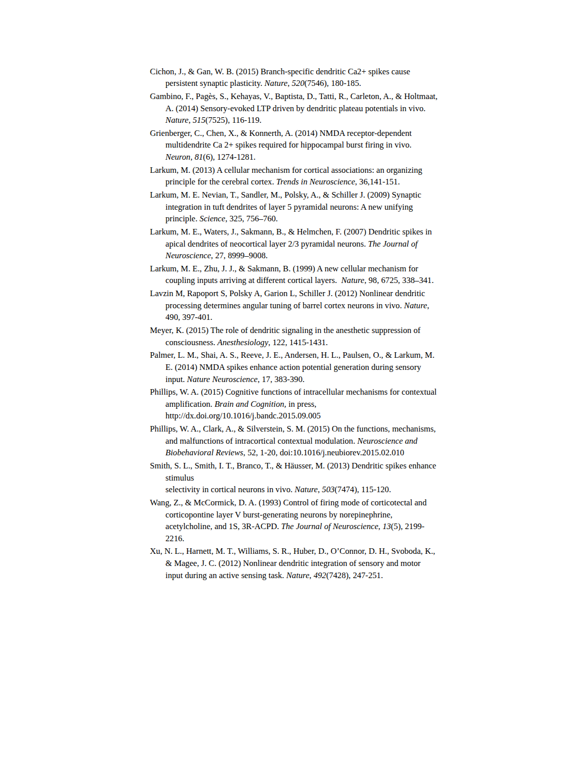Cichon, J., & Gan, W. B. (2015) Branch-specific dendritic Ca2+ spikes cause persistent synaptic plasticity. Nature, 520(7546), 180-185.
Gambino, F., Pagès, S., Kehayas, V., Baptista, D., Tatti, R., Carleton, A., & Holtmaat, A. (2014) Sensory-evoked LTP driven by dendritic plateau potentials in vivo. Nature, 515(7525), 116-119.
Grienberger, C., Chen, X., & Konnerth, A. (2014) NMDA receptor-dependent multidendrite Ca 2+ spikes required for hippocampal burst firing in vivo. Neuron, 81(6), 1274-1281.
Larkum, M. (2013) A cellular mechanism for cortical associations: an organizing principle for the cerebral cortex. Trends in Neuroscience, 36,141-151.
Larkum, M. E. Nevian, T., Sandler, M., Polsky, A., & Schiller J. (2009) Synaptic integration in tuft dendrites of layer 5 pyramidal neurons: A new unifying principle. Science, 325, 756–760.
Larkum, M. E., Waters, J., Sakmann, B., & Helmchen, F. (2007) Dendritic spikes in apical dendrites of neocortical layer 2/3 pyramidal neurons. The Journal of Neuroscience, 27, 8999–9008.
Larkum, M. E., Zhu, J. J., & Sakmann, B. (1999) A new cellular mechanism for coupling inputs arriving at different cortical layers. Nature, 98, 6725, 338–341.
Lavzin M, Rapoport S, Polsky A, Garion L, Schiller J. (2012) Nonlinear dendritic processing determines angular tuning of barrel cortex neurons in vivo. Nature, 490, 397-401.
Meyer, K. (2015) The role of dendritic signaling in the anesthetic suppression of consciousness. Anesthesiology, 122, 1415-1431.
Palmer, L. M., Shai, A. S., Reeve, J. E., Andersen, H. L., Paulsen, O., & Larkum, M. E. (2014) NMDA spikes enhance action potential generation during sensory input. Nature Neuroscience, 17, 383-390.
Phillips, W. A. (2015) Cognitive functions of intracellular mechanisms for contextual amplification. Brain and Cognition, in press, http://dx.doi.org/10.1016/j.bandc.2015.09.005
Phillips, W. A., Clark, A., & Silverstein, S. M. (2015) On the functions, mechanisms, and malfunctions of intracortical contextual modulation. Neuroscience and Biobehavioral Reviews, 52, 1-20, doi:10.1016/j.neubiorev.2015.02.010
Smith, S. L., Smith, I. T., Branco, T., & Häusser, M. (2013) Dendritic spikes enhance stimulus
selectivity in cortical neurons in vivo. Nature, 503(7474), 115-120.
Wang, Z., & McCormick, D. A. (1993) Control of firing mode of corticotectal and corticopontine layer V burst-generating neurons by norepinephrine, acetylcholine, and 1S, 3R-ACPD. The Journal of Neuroscience, 13(5), 2199-2216.
Xu, N. L., Harnett, M. T., Williams, S. R., Huber, D., O’Connor, D. H., Svoboda, K., & Magee, J. C. (2012) Nonlinear dendritic integration of sensory and motor input during an active sensing task. Nature, 492(7428), 247-251.